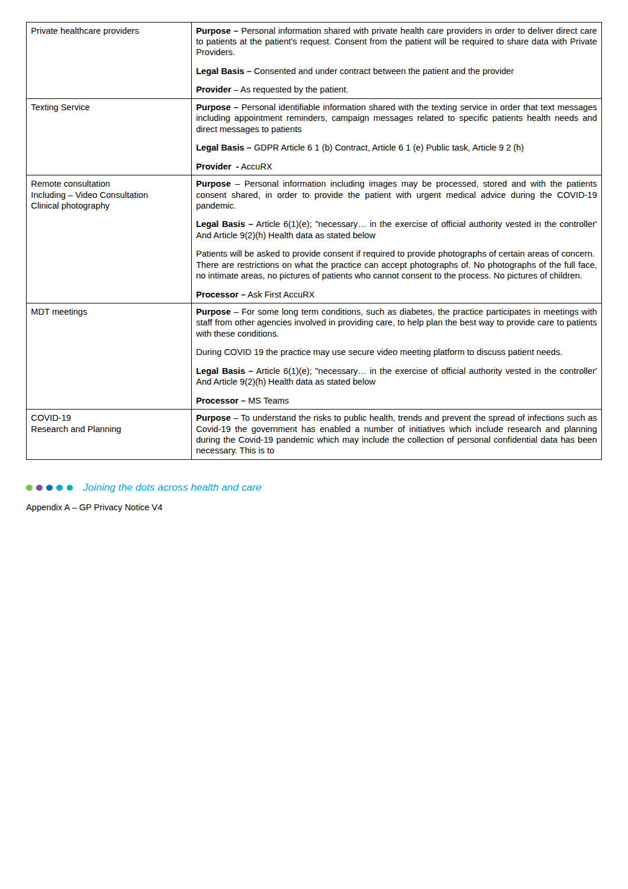| Private healthcare providers | Purpose – Personal information shared with private health care providers in order to deliver direct care to patients at the patient's request. Consent from the patient will be required to share data with Private Providers. Legal Basis – Consented and under contract between the patient and the provider Provider – As requested by the patient. |
| Texting Service | Purpose – Personal identifiable information shared with the texting service in order that text messages including appointment reminders, campaign messages related to specific patients health needs and direct messages to patients Legal Basis – GDPR Article 6 1 (b) Contract, Article 6 1 (e) Public task, Article 9 2 (h) Provider - AccuRX |
| Remote consultation Including – Video Consultation Clinical photography | Purpose – Personal information including images may be processed, stored and with the patients consent shared, in order to provide the patient with urgent medical advice during the COVID-19 pandemic. Legal Basis – Article 6(1)(e); "necessary… in the exercise of official authority vested in the controller' And Article 9(2)(h) Health data as stated below Patients will be asked to provide consent if required to provide photographs of certain areas of concern. There are restrictions on what the practice can accept photographs of. No photographs of the full face, no intimate areas, no pictures of patients who cannot consent to the process. No pictures of children. Processor – Ask First AccuRX |
| MDT meetings | Purpose – For some long term conditions, such as diabetes, the practice participates in meetings with staff from other agencies involved in providing care, to help plan the best way to provide care to patients with these conditions. During COVID 19 the practice may use secure video meeting platform to discuss patient needs. Legal Basis – Article 6(1)(e); "necessary… in the exercise of official authority vested in the controller' And Article 9(2)(h) Health data as stated below Processor – MS Teams |
| COVID-19 Research and Planning | Purpose – To understand the risks to public health, trends and prevent the spread of infections such as Covid-19 the government has enabled a number of initiatives which include research and planning during the Covid-19 pandemic which may include the collection of personal confidential data has been necessary. This is to |
Joining the dots across health and care
Appendix A – GP Privacy Notice V4